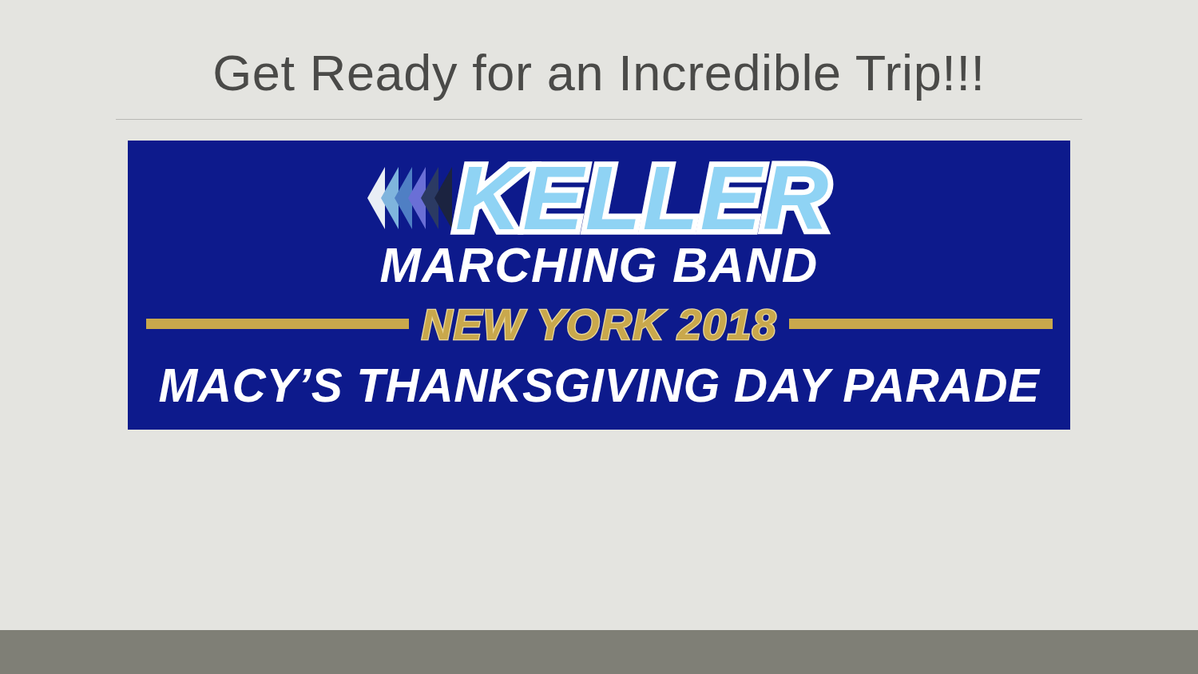Get Ready for an Incredible Trip!!!
Keller
Marching Band
New York 2018
Macy’s Thanksgiving Day Parade